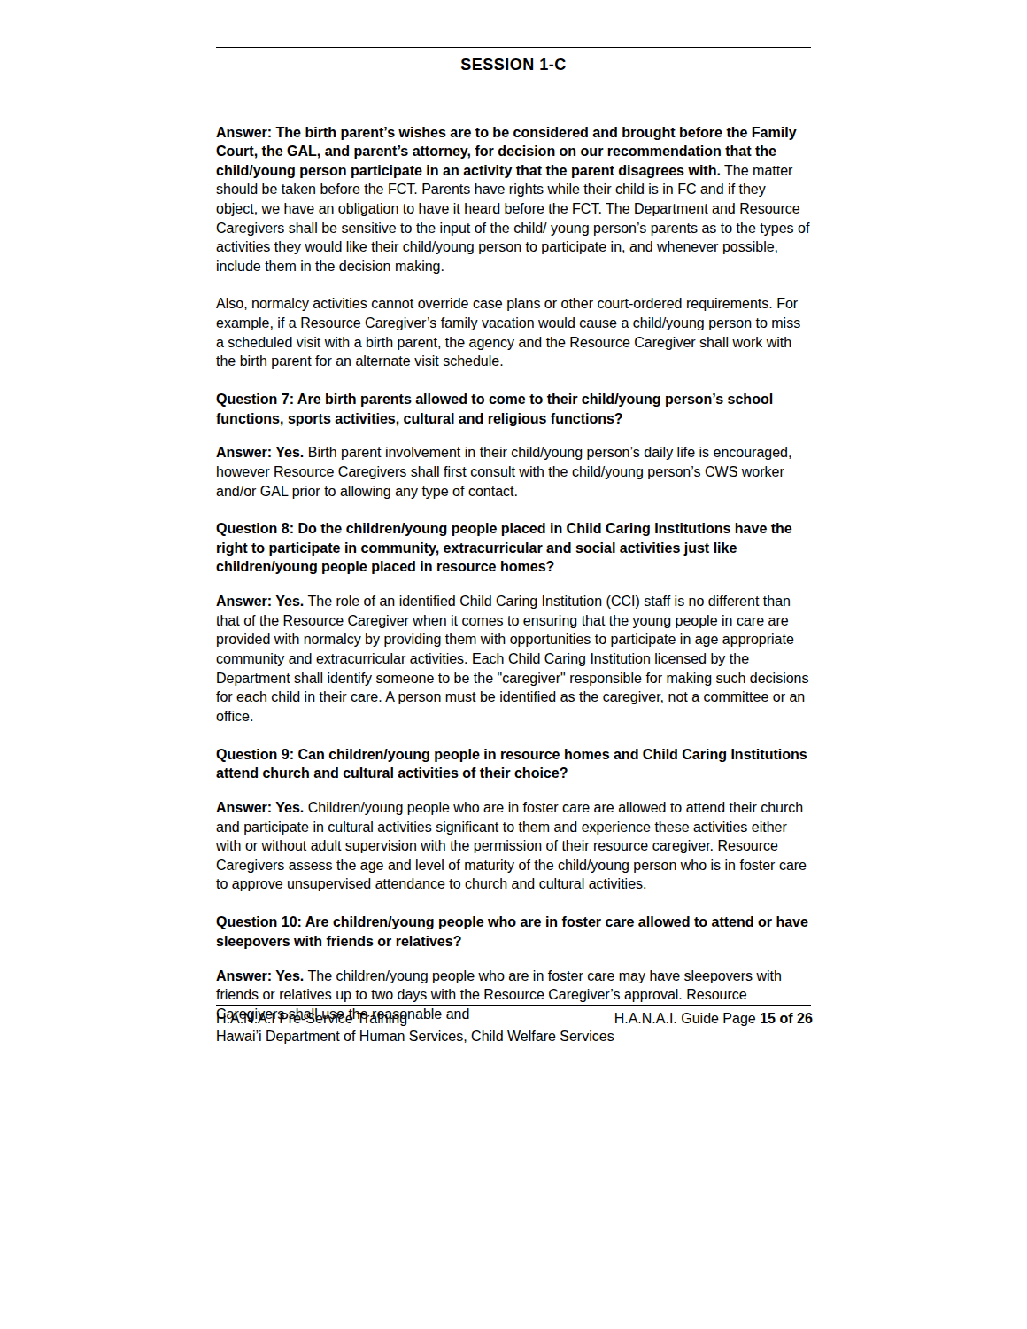SESSION 1-C
Answer: The birth parent’s wishes are to be considered and brought before the Family Court, the GAL, and parent’s attorney, for decision on our recommendation that the child/young person participate in an activity that the parent disagrees with. The matter should be taken before the FCT. Parents have rights while their child is in FC and if they object, we have an obligation to have it heard before the FCT. The Department and Resource Caregivers shall be sensitive to the input of the child/ young person’s parents as to the types of activities they would like their child/young person to participate in, and whenever possible, include them in the decision making.
Also, normalcy activities cannot override case plans or other court-ordered requirements. For example, if a Resource Caregiver’s family vacation would cause a child/young person to miss a scheduled visit with a birth parent, the agency and the Resource Caregiver shall work with the birth parent for an alternate visit schedule.
Question 7: Are birth parents allowed to come to their child/young person’s school functions, sports activities, cultural and religious functions?
Answer: Yes. Birth parent involvement in their child/young person’s daily life is encouraged, however Resource Caregivers shall first consult with the child/young person’s CWS worker and/or GAL prior to allowing any type of contact.
Question 8: Do the children/young people placed in Child Caring Institutions have the right to participate in community, extracurricular and social activities just like children/young people placed in resource homes?
Answer: Yes. The role of an identified Child Caring Institution (CCI) staff is no different than that of the Resource Caregiver when it comes to ensuring that the young people in care are provided with normalcy by providing them with opportunities to participate in age appropriate community and extracurricular activities. Each Child Caring Institution licensed by the Department shall identify someone to be the "caregiver" responsible for making such decisions for each child in their care. A person must be identified as the caregiver, not a committee or an office.
Question 9: Can children/young people in resource homes and Child Caring Institutions attend church and cultural activities of their choice?
Answer: Yes. Children/young people who are in foster care are allowed to attend their church and participate in cultural activities significant to them and experience these activities either with or without adult supervision with the permission of their resource caregiver. Resource Caregivers assess the age and level of maturity of the child/young person who is in foster care to approve unsupervised attendance to church and cultural activities.
Question 10: Are children/young people who are in foster care allowed to attend or have sleepovers with friends or relatives?
Answer: Yes. The children/young people who are in foster care may have sleepovers with friends or relatives up to two days with the Resource Caregiver’s approval. Resource Caregivers shall use the reasonable and
H.A.N.A.I Pre-Service Training
Hawai’i Department of Human Services, Child Welfare Services
H.A.N.A.I. Guide Page 15 of 26